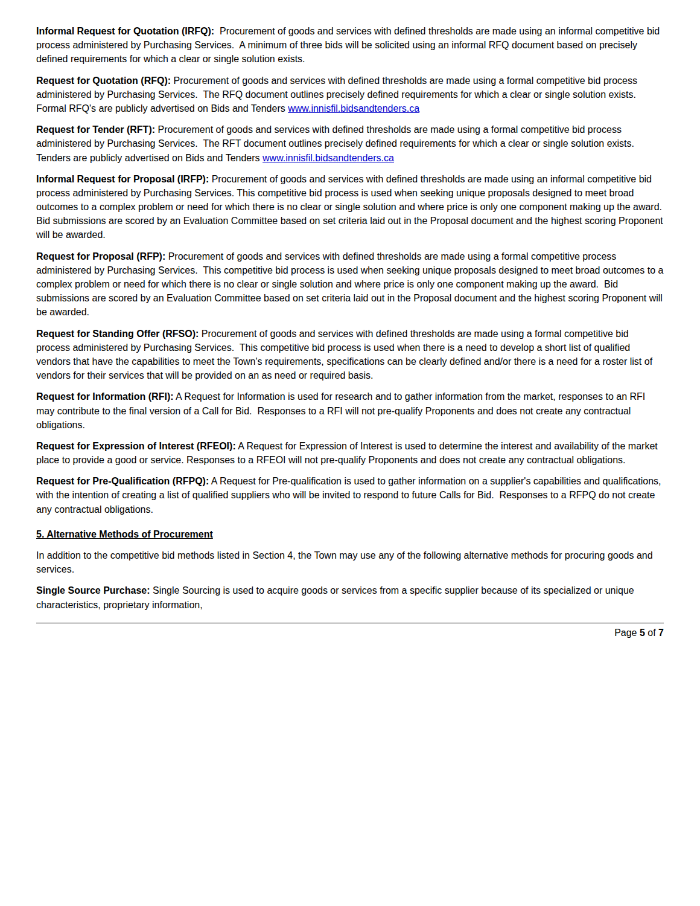Informal Request for Quotation (IRFQ): Procurement of goods and services with defined thresholds are made using an informal competitive bid process administered by Purchasing Services. A minimum of three bids will be solicited using an informal RFQ document based on precisely defined requirements for which a clear or single solution exists.
Request for Quotation (RFQ): Procurement of goods and services with defined thresholds are made using a formal competitive bid process administered by Purchasing Services. The RFQ document outlines precisely defined requirements for which a clear or single solution exists. Formal RFQ's are publicly advertised on Bids and Tenders www.innisfil.bidsandtenders.ca
Request for Tender (RFT): Procurement of goods and services with defined thresholds are made using a formal competitive bid process administered by Purchasing Services. The RFT document outlines precisely defined requirements for which a clear or single solution exists. Tenders are publicly advertised on Bids and Tenders www.innisfil.bidsandtenders.ca
Informal Request for Proposal (IRFP): Procurement of goods and services with defined thresholds are made using an informal competitive bid process administered by Purchasing Services. This competitive bid process is used when seeking unique proposals designed to meet broad outcomes to a complex problem or need for which there is no clear or single solution and where price is only one component making up the award. Bid submissions are scored by an Evaluation Committee based on set criteria laid out in the Proposal document and the highest scoring Proponent will be awarded.
Request for Proposal (RFP): Procurement of goods and services with defined thresholds are made using a formal competitive process administered by Purchasing Services. This competitive bid process is used when seeking unique proposals designed to meet broad outcomes to a complex problem or need for which there is no clear or single solution and where price is only one component making up the award. Bid submissions are scored by an Evaluation Committee based on set criteria laid out in the Proposal document and the highest scoring Proponent will be awarded.
Request for Standing Offer (RFSO): Procurement of goods and services with defined thresholds are made using a formal competitive bid process administered by Purchasing Services. This competitive bid process is used when there is a need to develop a short list of qualified vendors that have the capabilities to meet the Town's requirements, specifications can be clearly defined and/or there is a need for a roster list of vendors for their services that will be provided on an as need or required basis.
Request for Information (RFI): A Request for Information is used for research and to gather information from the market, responses to an RFI may contribute to the final version of a Call for Bid. Responses to a RFI will not pre-qualify Proponents and does not create any contractual obligations.
Request for Expression of Interest (RFEOI): A Request for Expression of Interest is used to determine the interest and availability of the market place to provide a good or service. Responses to a RFEOI will not pre-qualify Proponents and does not create any contractual obligations.
Request for Pre-Qualification (RFPQ): A Request for Pre-qualification is used to gather information on a supplier's capabilities and qualifications, with the intention of creating a list of qualified suppliers who will be invited to respond to future Calls for Bid. Responses to a RFPQ do not create any contractual obligations.
5. Alternative Methods of Procurement
In addition to the competitive bid methods listed in Section 4, the Town may use any of the following alternative methods for procuring goods and services.
Single Source Purchase: Single Sourcing is used to acquire goods or services from a specific supplier because of its specialized or unique characteristics, proprietary information,
Page 5 of 7